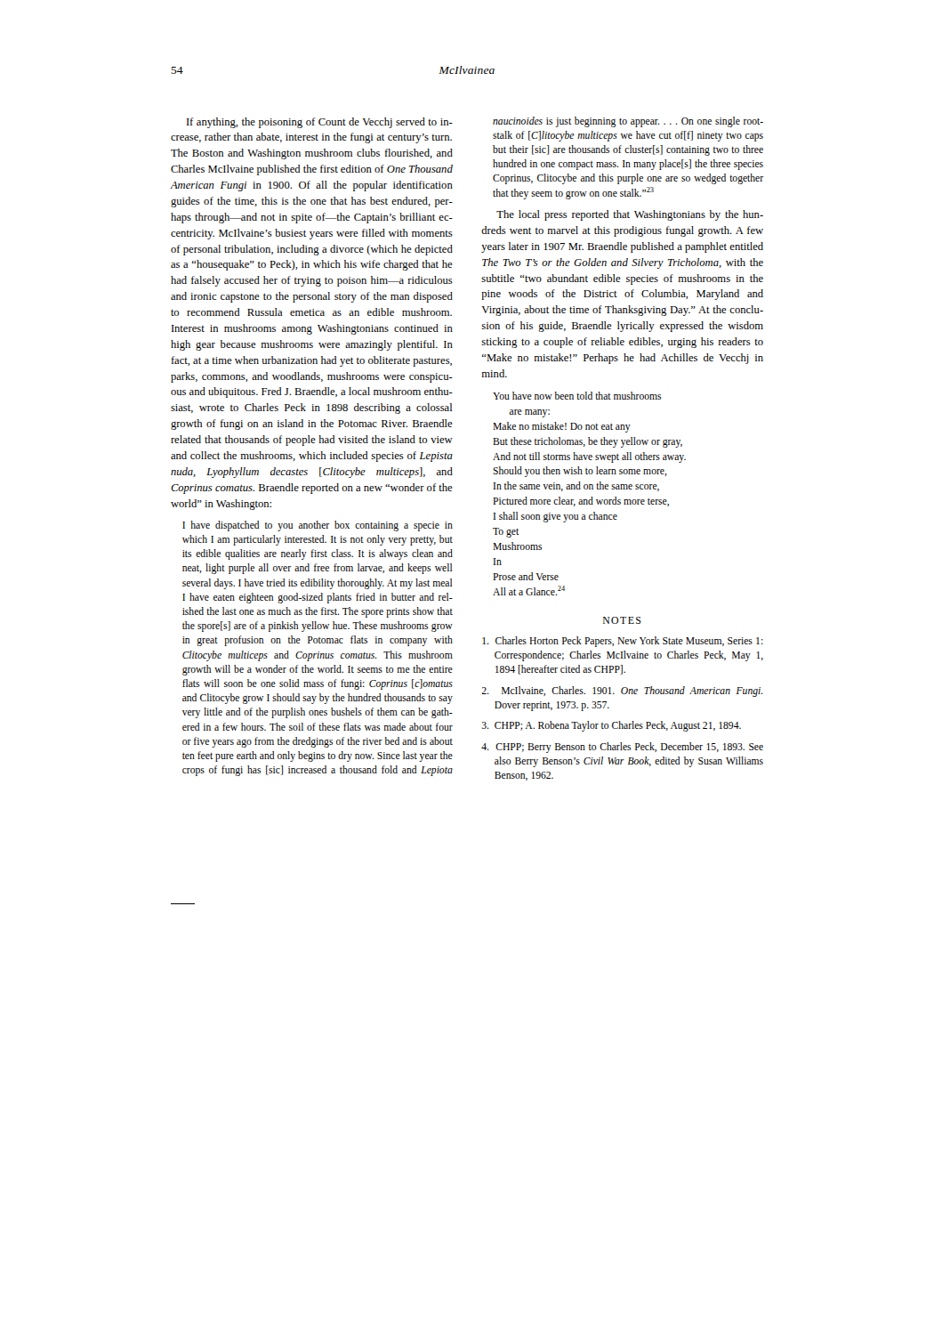54
McIlvainea
If anything, the poisoning of Count de Vecchj served to increase, rather than abate, interest in the fungi at century’s turn. The Boston and Washington mushroom clubs flourished, and Charles McIlvaine published the first edition of One Thousand American Fungi in 1900. Of all the popular identification guides of the time, this is the one that has best endured, perhaps through—and not in spite of—the Captain’s brilliant eccentricity. McIlvaine’s busiest years were filled with moments of personal tribulation, including a divorce (which he depicted as a “housequake” to Peck), in which his wife charged that he had falsely accused her of trying to poison him—a ridiculous and ironic capstone to the personal story of the man disposed to recommend Russula emetica as an edible mushroom. Interest in mushrooms among Washingtonians continued in high gear because mushrooms were amazingly plentiful. In fact, at a time when urbanization had yet to obliterate pastures, parks, commons, and woodlands, mushrooms were conspicuous and ubiquitous. Fred J. Braendle, a local mushroom enthusiast, wrote to Charles Peck in 1898 describing a colossal growth of fungi on an island in the Potomac River. Braendle related that thousands of people had visited the island to view and collect the mushrooms, which included species of Lepista nuda, Lyophyllum decastes [Clitocybe multiceps], and Coprinus comatus. Braendle reported on a new “wonder of the world” in Washington:
I have dispatched to you another box containing a specie in which I am particularly interested. It is not only very pretty, but its edible qualities are nearly first class. It is always clean and neat, light purple all over and free from larvae, and keeps well several days. I have tried its edibility thoroughly. At my last meal I have eaten eighteen good-sized plants fried in butter and relished the last one as much as the first. The spore prints show that the spore[s] are of a pinkish yellow hue. These mushrooms grow in great profusion on the Potomac flats in company with Clitocybe multiceps and Coprinus comatus. This mushroom growth will be a wonder of the world. It seems to me the entire flats will soon be one solid mass of fungi: Coprinus [c]omatus and Clitocybe grow I should say by the hundred thousands to say very little and of the purplish ones bushels of them can be gathered in a few hours. The soil of these flats was made about four or five years ago from the dredgings of the river bed and is about ten feet pure earth and only begins to dry now. Since last year the crops of fungi has [sic] increased a thousand fold and Lepiota naucinoides is just beginning to appear. . . . On one single rootstalk of [C]litocybe multiceps we have cut of[f] ninety two caps but their [sic] are thousands of cluster[s] containing two to three hundred in one compact mass. In many place[s] the three species Coprinus, Clitocybe and this purple one are so wedged together that they seem to grow on one stalk.”23
The local press reported that Washingtonians by the hundreds went to marvel at this prodigious fungal growth. A few years later in 1907 Mr. Braendle published a pamphlet entitled The Two T’s or the Golden and Silvery Tricholoma, with the subtitle “two abundant edible species of mushrooms in the pine woods of the District of Columbia, Maryland and Virginia, about the time of Thanksgiving Day.” At the conclusion of his guide, Braendle lyrically expressed the wisdom sticking to a couple of reliable edibles, urging his readers to “Make no mistake!” Perhaps he had Achilles de Vecchj in mind.
You have now been told that mushrooms
are many:
Make no mistake! Do not eat any
But these tricholomas, be they yellow or gray,
And not till storms have swept all others away.
Should you then wish to learn some more,
In the same vein, and on the same score,
Pictured more clear, and words more terse,
I shall soon give you a chance
To get
Mushrooms
In
Prose and Verse
All at a Glance.24
Notes
1. Charles Horton Peck Papers, New York State Museum, Series 1: Correspondence; Charles McIlvaine to Charles Peck, May 1, 1894 [hereafter cited as CHPP].
2. McIlvaine, Charles. 1901. One Thousand American Fungi. Dover reprint, 1973. p. 357.
3. CHPP; A. Robena Taylor to Charles Peck, August 21, 1894.
4. CHPP; Berry Benson to Charles Peck, December 15, 1893. See also Berry Benson’s Civil War Book, edited by Susan Williams Benson, 1962.